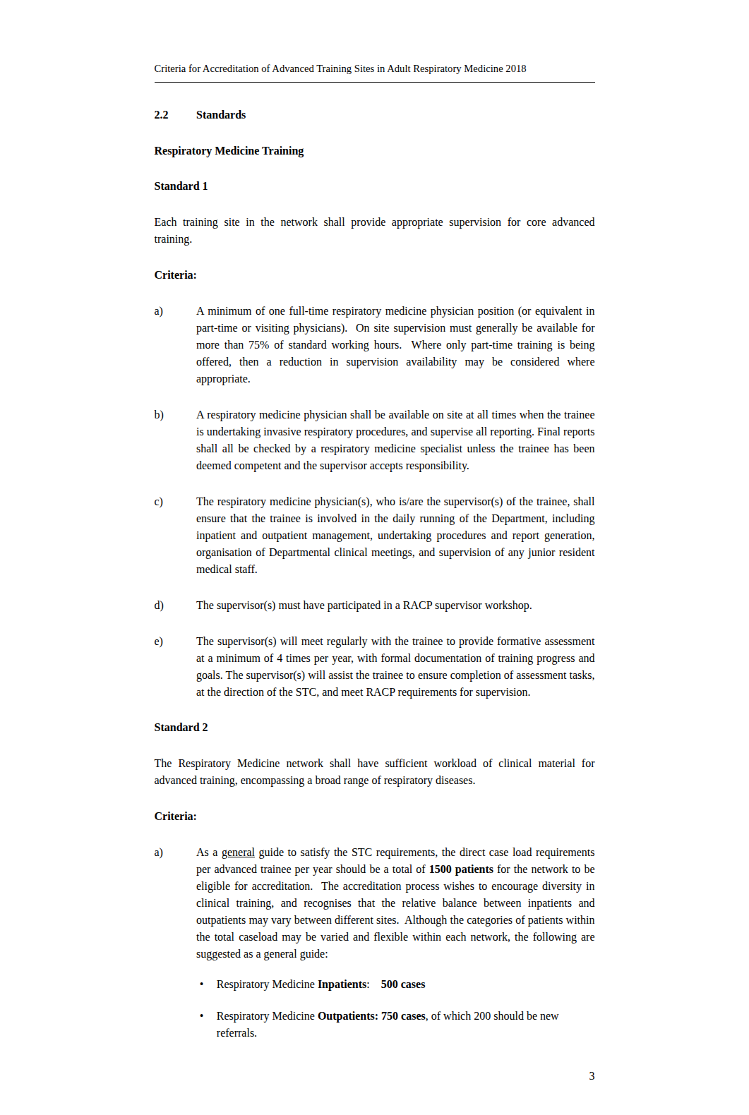Criteria for Accreditation of Advanced Training Sites in Adult Respiratory Medicine 2018
2.2 Standards
Respiratory Medicine Training
Standard 1
Each training site in the network shall provide appropriate supervision for core advanced training.
Criteria:
A minimum of one full-time respiratory medicine physician position (or equivalent in part-time or visiting physicians). On site supervision must generally be available for more than 75% of standard working hours. Where only part-time training is being offered, then a reduction in supervision availability may be considered where appropriate.
A respiratory medicine physician shall be available on site at all times when the trainee is undertaking invasive respiratory procedures, and supervise all reporting. Final reports shall all be checked by a respiratory medicine specialist unless the trainee has been deemed competent and the supervisor accepts responsibility.
The respiratory medicine physician(s), who is/are the supervisor(s) of the trainee, shall ensure that the trainee is involved in the daily running of the Department, including inpatient and outpatient management, undertaking procedures and report generation, organisation of Departmental clinical meetings, and supervision of any junior resident medical staff.
The supervisor(s) must have participated in a RACP supervisor workshop.
The supervisor(s) will meet regularly with the trainee to provide formative assessment at a minimum of 4 times per year, with formal documentation of training progress and goals. The supervisor(s) will assist the trainee to ensure completion of assessment tasks, at the direction of the STC, and meet RACP requirements for supervision.
Standard 2
The Respiratory Medicine network shall have sufficient workload of clinical material for advanced training, encompassing a broad range of respiratory diseases.
Criteria:
As a general guide to satisfy the STC requirements, the direct case load requirements per advanced trainee per year should be a total of 1500 patients for the network to be eligible for accreditation. The accreditation process wishes to encourage diversity in clinical training, and recognises that the relative balance between inpatients and outpatients may vary between different sites. Although the categories of patients within the total caseload may be varied and flexible within each network, the following are suggested as a general guide:
Respiratory Medicine Inpatients: 500 cases
Respiratory Medicine Outpatients: 750 cases, of which 200 should be new referrals.
3